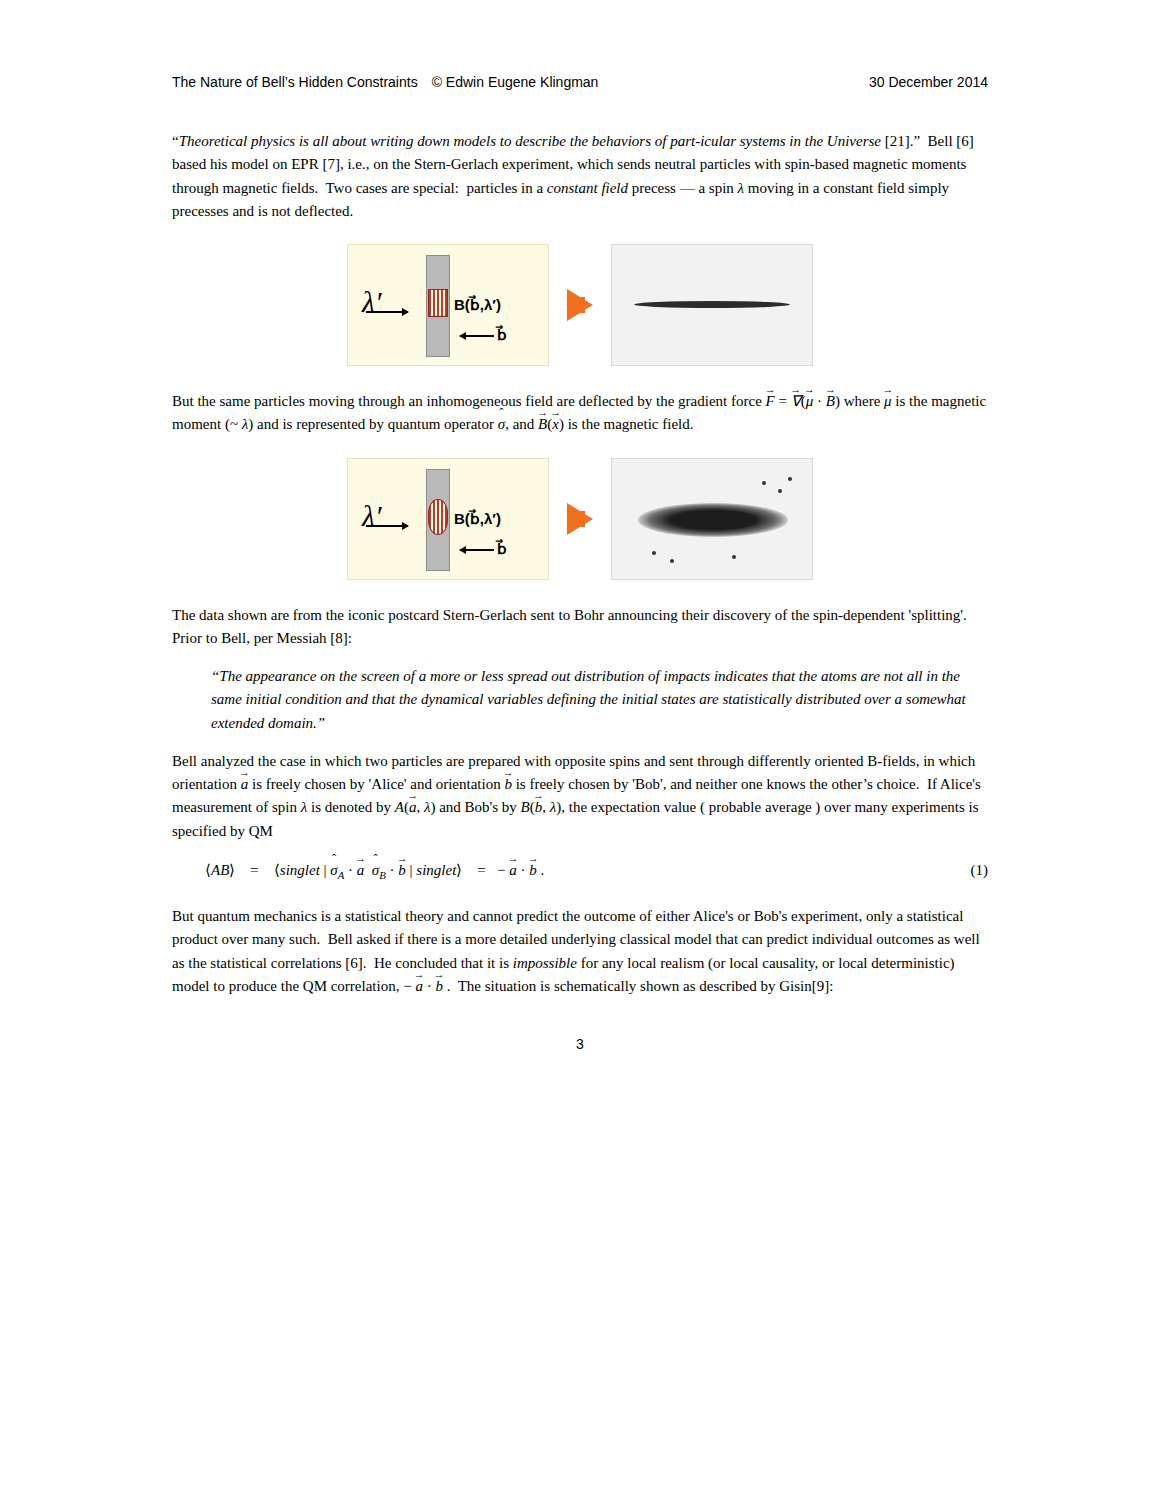The Nature of Bell’s Hidden Constraints © Edwin Eugene Klingman 30 December 2014
“Theoretical physics is all about writing down models to describe the behaviors of part-icular systems in the Universe [21].” Bell [6] based his model on EPR [7], i.e., on the Stern-Gerlach experiment, which sends neutral particles with spin-based magnetic moments through magnetic fields. Two cases are special: particles in a constant field precess — a spin λ moving in a constant field simply precesses and is not deflected.
λ′ B(b⃗,λ′) b⃗
But the same particles moving through an inhomogeneous field are deflected by the gradient force F = ∇(μ · B) where μ is the magnetic moment (~ λ) and is represented by quantum operator σ, and B(x) is the magnetic field.
λ′ B(b⃗,λ′) b⃗
The data shown are from the iconic postcard Stern-Gerlach sent to Bohr announcing their discovery of the spin-dependent 'splitting'. Prior to Bell, per Messiah [8]:
“The appearance on the screen of a more or less spread out distribution of impacts indicates that the atoms are not all in the same initial condition and that the dynamical variables defining the initial states are statistically distributed over a somewhat extended domain.”
Bell analyzed the case in which two particles are prepared with opposite spins and sent through differently oriented B-fields, in which orientation a is freely chosen by 'Alice' and orientation b is freely chosen by 'Bob', and neither one knows the other’s choice. If Alice's measurement of spin λ is denoted by A(a, λ) and Bob's by B(b, λ), the expectation value ( probable average ) over many experiments is specified by QM
⟨AB⟩ = ⟨singlet | σA · a σB · b | singlet⟩ = − a · b . (1)
But quantum mechanics is a statistical theory and cannot predict the outcome of either Alice's or Bob's experiment, only a statistical product over many such. Bell asked if there is a more detailed underlying classical model that can predict individual outcomes as well as the statistical correlations [6]. He concluded that it is impossible for any local realism (or local causality, or local deterministic) model to produce the QM correlation, − a · b . The situation is schematically shown as described by Gisin[9]:
3